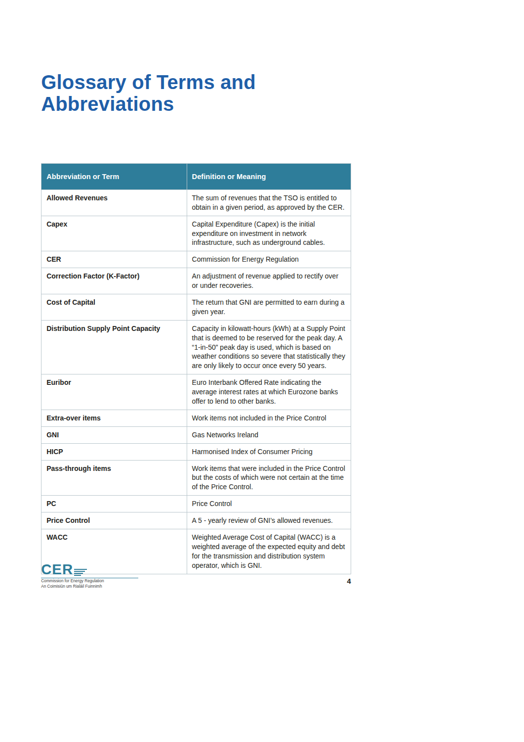Glossary of Terms and Abbreviations
| Abbreviation or Term | Definition or Meaning |
| --- | --- |
| Allowed Revenues | The sum of revenues that the TSO is entitled to obtain in a given period, as approved by the CER. |
| Capex | Capital Expenditure (Capex) is the initial expenditure on investment in network infrastructure, such as underground cables. |
| CER | Commission for Energy Regulation |
| Correction Factor (K-Factor) | An adjustment of revenue applied to rectify over or under recoveries. |
| Cost of Capital | The return that GNI are permitted to earn during a given year. |
| Distribution Supply Point Capacity | Capacity in kilowatt-hours (kWh) at a Supply Point that is deemed to be reserved for the peak day. A “1-in-50” peak day is used, which is based on weather conditions so severe that statistically they are only likely to occur once every 50 years. |
| Euribor | Euro Interbank Offered Rate indicating the average interest rates at which Eurozone banks offer to lend to other banks. |
| Extra-over items | Work items not included in the Price Control |
| GNI | Gas Networks Ireland |
| HICP | Harmonised Index of Consumer Pricing |
| Pass-through items | Work items that were included in the Price Control but the costs of which were not certain at the time of the Price Control. |
| PC | Price Control |
| Price Control | A 5 - yearly review of GNI’s allowed revenues. |
| WACC | Weighted Average Cost of Capital (WACC) is a weighted average of the expected equity and debt for the transmission and distribution system operator, which is GNI. |
CER
Commission for Energy Regulation
An Coimisiún um Rialáil Fuinnimh
4